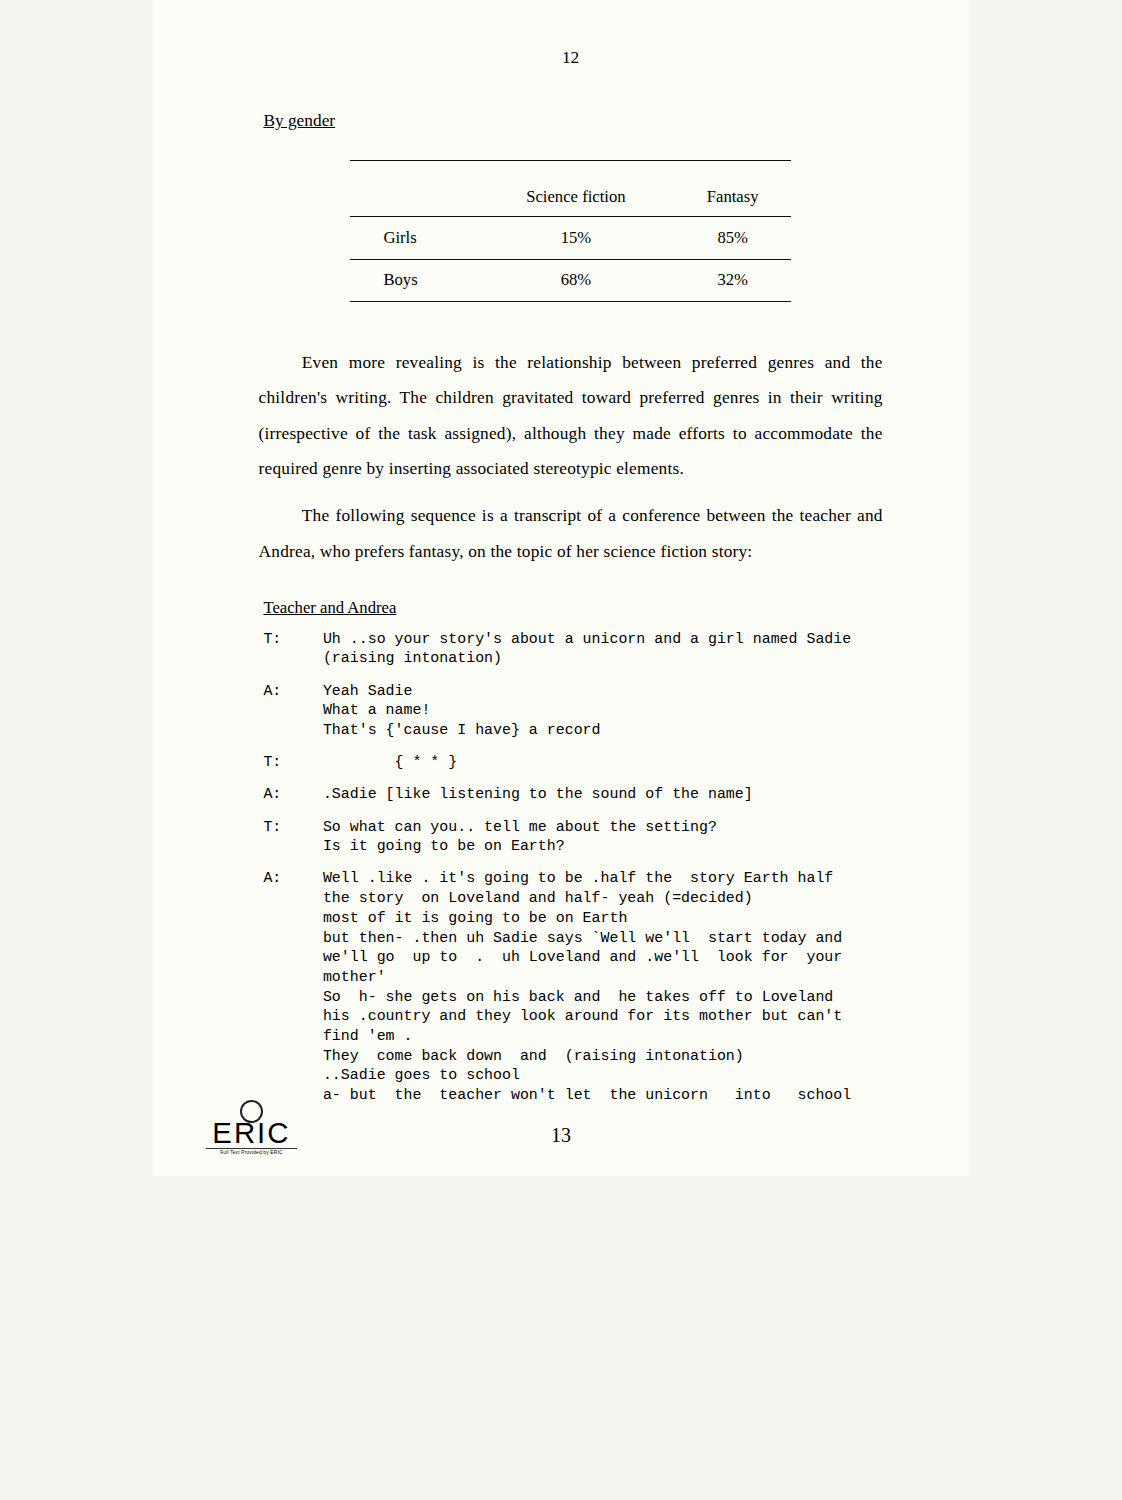12
By gender
| | Science fiction | Fantasy |
| --- | --- | --- |
| Girls | 15% | 85% |
| Boys | 68% | 32% |
Even more revealing is the relationship between preferred genres and the children's writing. The children gravitated toward preferred genres in their writing (irrespective of the task assigned), although they made efforts to accommodate the required genre by inserting associated stereotypic elements.
The following sequence is a transcript of a conference between the teacher and Andrea, who prefers fantasy, on the topic of her science fiction story:
Teacher and Andrea
T:
Uh ..so your story's about a unicorn and a girl named Sadie (raising intonation)
A:
Yeah Sadie What a name! That's {'cause I have} a record
T:
{ * * }
A:
.Sadie [like listening to the sound of the name]
T:
So what can you.. tell me about the setting? Is it going to be on Earth?
A:
Well .like . it's going to be .half the story Earth half the story on Loveland and half- yeah (=decided) most of it is going to be on Earth but then- .then uh Sadie says `Well we'll start today and we'll go up to . uh Loveland and .we'll look for your mother' So h- she gets on his back and he takes off to Loveland his .country and they look around for its mother but can't find 'em . They come back down and (raising intonation) ..Sadie goes to school a- but the teacher won't let the unicorn into school
ERIC
Full Text Provided by ERIC
13